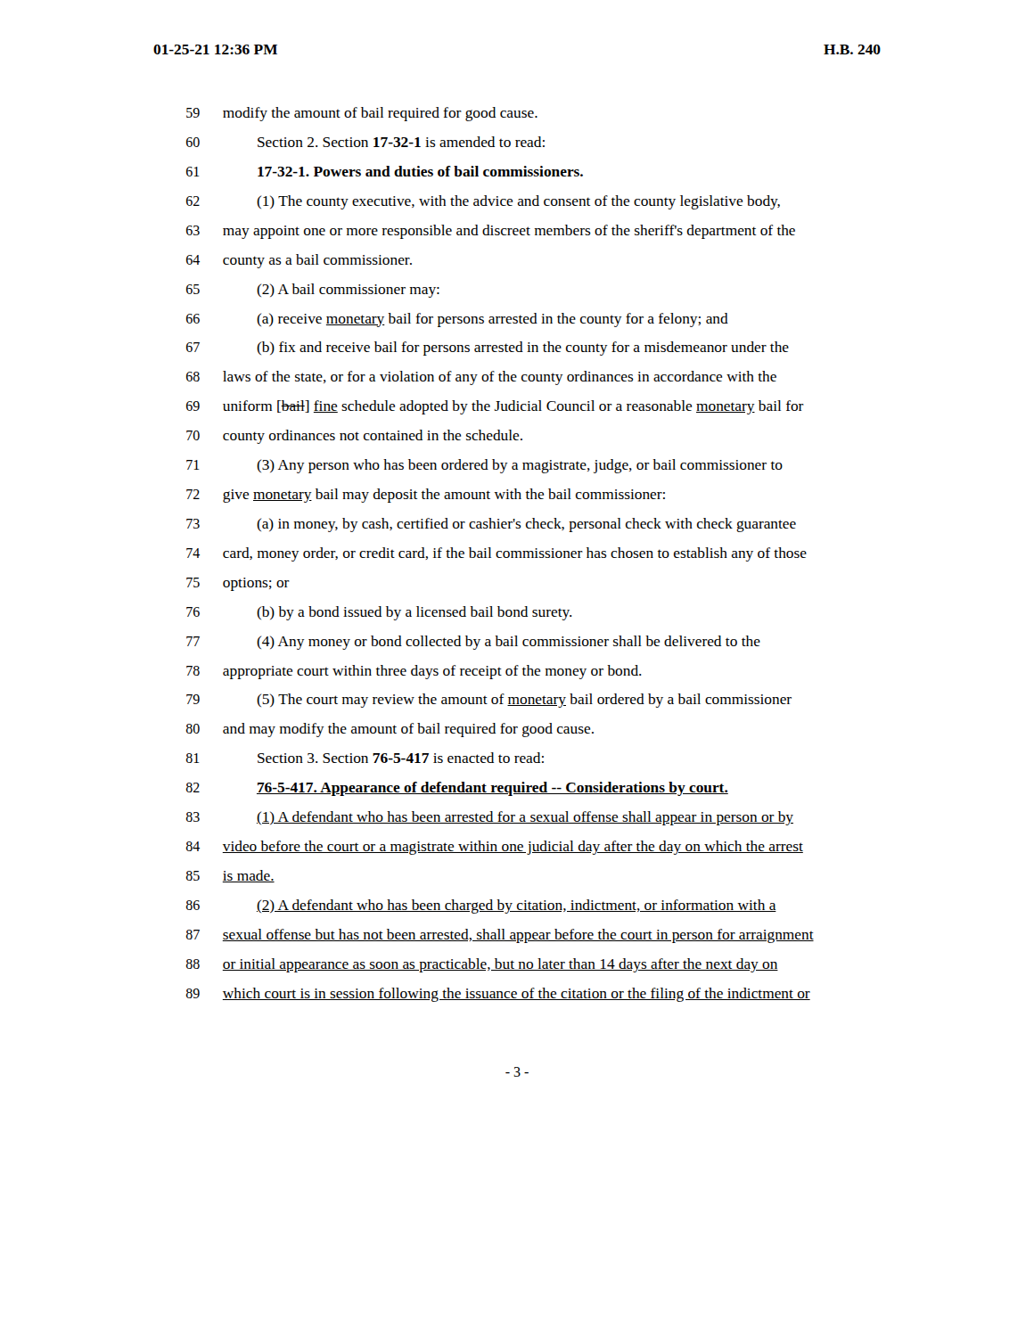01-25-21 12:36 PM H.B. 240
| 59 | modify the amount of bail required for good cause. |
| 60 | Section 2. Section 17-32-1 is amended to read: |
| 61 | 17-32-1. Powers and duties of bail commissioners. |
| 62 | (1) The county executive, with the advice and consent of the county legislative body, |
| 63 | may appoint one or more responsible and discreet members of the sheriff's department of the |
| 64 | county as a bail commissioner. |
| 65 | (2) A bail commissioner may: |
| 66 | (a) receive monetary bail for persons arrested in the county for a felony; and |
| 67 | (b) fix and receive bail for persons arrested in the county for a misdemeanor under the |
| 68 | laws of the state, or for a violation of any of the county ordinances in accordance with the |
| 69 | uniform [ bail ] fine schedule adopted by the Judicial Council or a reasonable monetary bail for |
| 70 | county ordinances not contained in the schedule. |
| 71 | (3) Any person who has been ordered by a magistrate, judge, or bail commissioner to |
| 72 | give monetary bail may deposit the amount with the bail commissioner: |
| 73 | (a) in money, by cash, certified or cashier's check, personal check with check guarantee |
| 74 | card, money order, or credit card, if the bail commissioner has chosen to establish any of those |
| 75 | options; or |
| 76 | (b) by a bond issued by a licensed bail bond surety. |
| 77 | (4) Any money or bond collected by a bail commissioner shall be delivered to the |
| 78 | appropriate court within three days of receipt of the money or bond. |
| 79 | (5) The court may review the amount of monetary bail ordered by a bail commissioner |
| 80 | and may modify the amount of bail required for good cause. |
| 81 | Section 3. Section 76-5-417 is enacted to read: |
| 82 | 76-5-417. Appearance of defendant required -- Considerations by court. |
| 83 | (1) A defendant who has been arrested for a sexual offense shall appear in person or by |
| 84 | video before the court or a magistrate within one judicial day after the day on which the arrest |
| 85 | is made. |
| 86 | (2) A defendant who has been charged by citation, indictment, or information with a |
| 87 | sexual offense but has not been arrested, shall appear before the court in person for arraignment |
| 88 | or initial appearance as soon as practicable, but no later than 14 days after the next day on |
| 89 | which court is in session following the issuance of the citation or the filing of the indictment or |
- 3 -